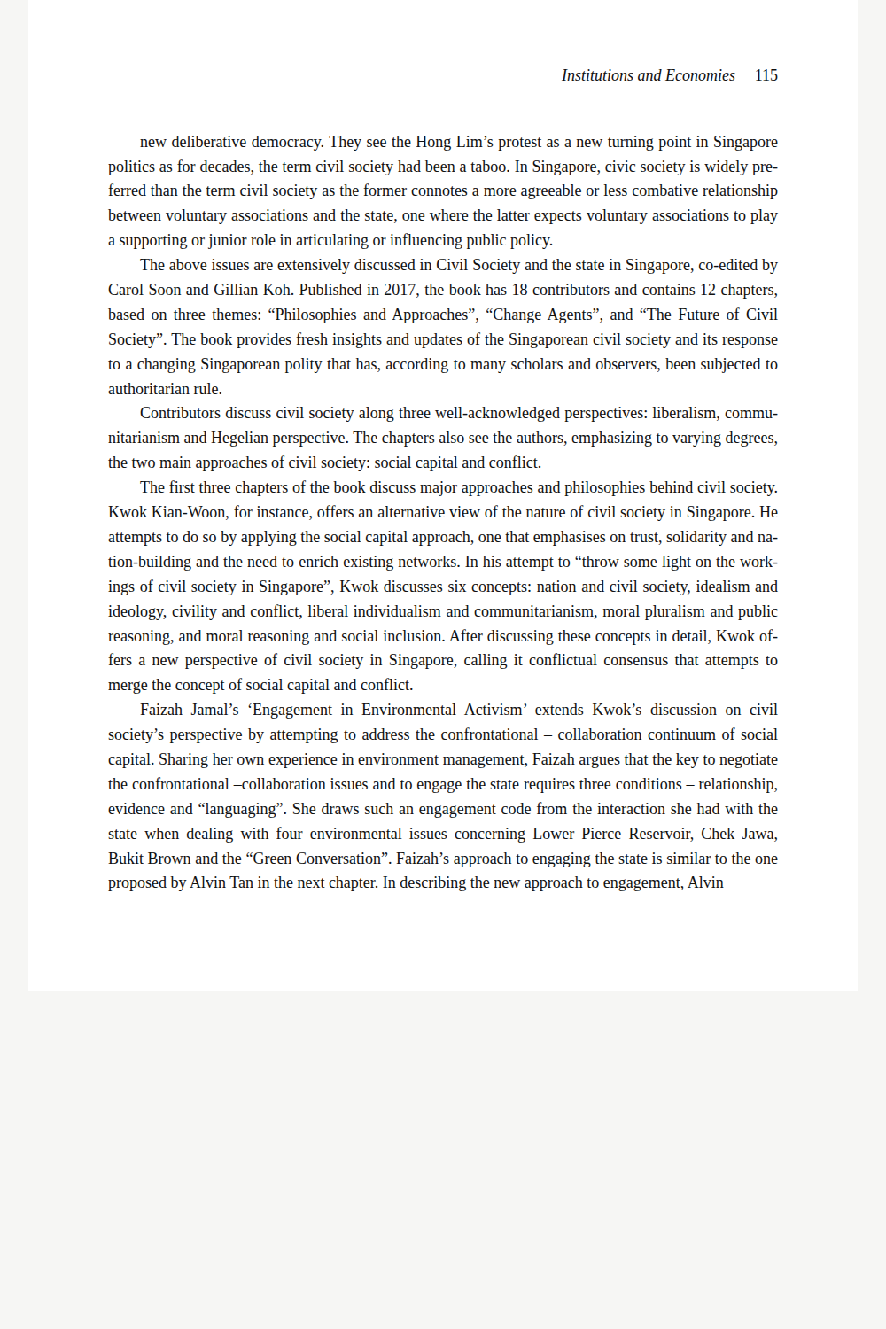Institutions and Economies 115
new deliberative democracy. They see the Hong Lim’s protest as a new turning point in Singapore politics as for decades, the term civil society had been a taboo. In Singapore, civic society is widely preferred than the term civil society as the former connotes a more agreeable or less combative relationship between voluntary associations and the state, one where the latter expects voluntary associations to play a supporting or junior role in articulating or influencing public policy.
The above issues are extensively discussed in Civil Society and the state in Singapore, co-edited by Carol Soon and Gillian Koh. Published in 2017, the book has 18 contributors and contains 12 chapters, based on three themes: “Philosophies and Approaches”, “Change Agents”, and “The Future of Civil Society”. The book provides fresh insights and updates of the Singaporean civil society and its response to a changing Singaporean polity that has, according to many scholars and observers, been subjected to authoritarian rule.
Contributors discuss civil society along three well-acknowledged perspectives: liberalism, communitarianism and Hegelian perspective. The chapters also see the authors, emphasizing to varying degrees, the two main approaches of civil society: social capital and conflict.
The first three chapters of the book discuss major approaches and philosophies behind civil society. Kwok Kian-Woon, for instance, offers an alternative view of the nature of civil society in Singapore. He attempts to do so by applying the social capital approach, one that emphasises on trust, solidarity and nation-building and the need to enrich existing networks. In his attempt to “throw some light on the workings of civil society in Singapore”, Kwok discusses six concepts: nation and civil society, idealism and ideology, civility and conflict, liberal individualism and communitarianism, moral pluralism and public reasoning, and moral reasoning and social inclusion. After discussing these concepts in detail, Kwok offers a new perspective of civil society in Singapore, calling it conflictual consensus that attempts to merge the concept of social capital and conflict.
Faizah Jamal’s ‘Engagement in Environmental Activism’ extends Kwok’s discussion on civil society’s perspective by attempting to address the confrontational – collaboration continuum of social capital. Sharing her own experience in environment management, Faizah argues that the key to negotiate the confrontational –collaboration issues and to engage the state requires three conditions – relationship, evidence and “languaging”. She draws such an engagement code from the interaction she had with the state when dealing with four environmental issues concerning Lower Pierce Reservoir, Chek Jawa, Bukit Brown and the “Green Conversation”. Faizah’s approach to engaging the state is similar to the one proposed by Alvin Tan in the next chapter. In describing the new approach to engagement, Alvin